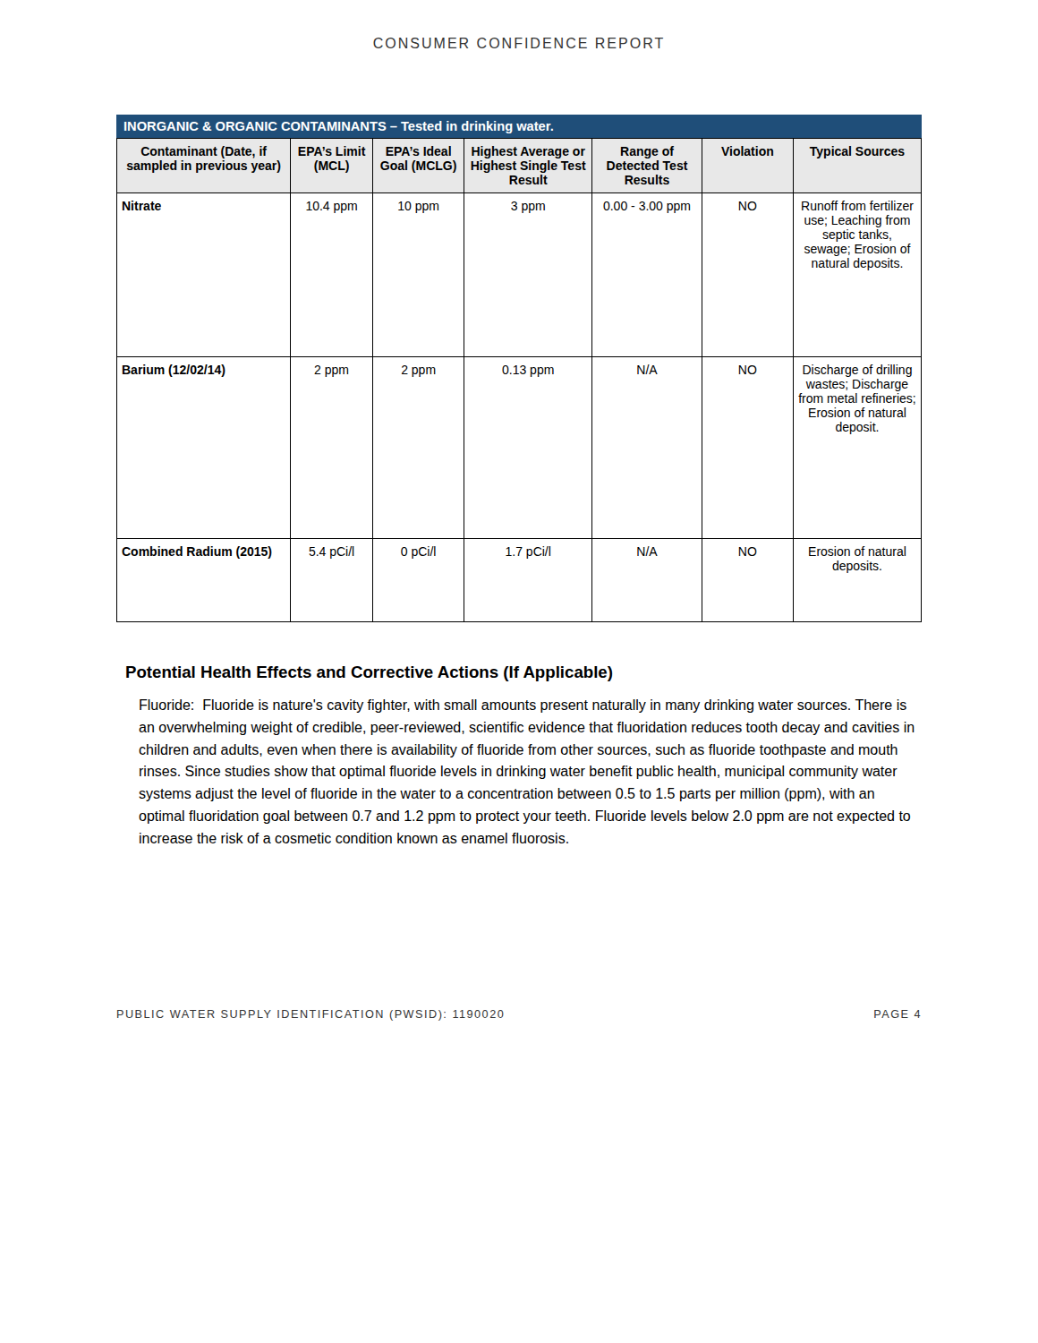CONSUMER CONFIDENCE REPORT
INORGANIC & ORGANIC CONTAMINANTS – Tested in drinking water.
| Contaminant (Date, if sampled in previous year) | EPA’s Limit (MCL) | EPA’s Ideal Goal (MCLG) | Highest Average or Highest Single Test Result | Range of Detected Test Results | Violation | Typical Sources |
| --- | --- | --- | --- | --- | --- | --- |
| Nitrate | 10.4 ppm | 10 ppm | 3 ppm | 0.00 - 3.00 ppm | NO | Runoff from fertilizer use; Leaching from septic tanks, sewage; Erosion of natural deposits. |
| Barium (12/02/14) | 2 ppm | 2 ppm | 0.13 ppm | N/A | NO | Discharge of drilling wastes; Discharge from metal refineries; Erosion of natural deposit. |
| Combined Radium (2015) | 5.4 pCi/l | 0 pCi/l | 1.7 pCi/l | N/A | NO | Erosion of natural deposits. |
Potential Health Effects and Corrective Actions (If Applicable)
Fluoride: Fluoride is nature's cavity fighter, with small amounts present naturally in many drinking water sources. There is an overwhelming weight of credible, peer-reviewed, scientific evidence that fluoridation reduces tooth decay and cavities in children and adults, even when there is availability of fluoride from other sources, such as fluoride toothpaste and mouth rinses. Since studies show that optimal fluoride levels in drinking water benefit public health, municipal community water systems adjust the level of fluoride in the water to a concentration between 0.5 to 1.5 parts per million (ppm), with an optimal fluoridation goal between 0.7 and 1.2 ppm to protect your teeth. Fluoride levels below 2.0 ppm are not expected to increase the risk of a cosmetic condition known as enamel fluorosis.
PUBLIC WATER SUPPLY IDENTIFICATION (PWSID): 1190020 PAGE 4